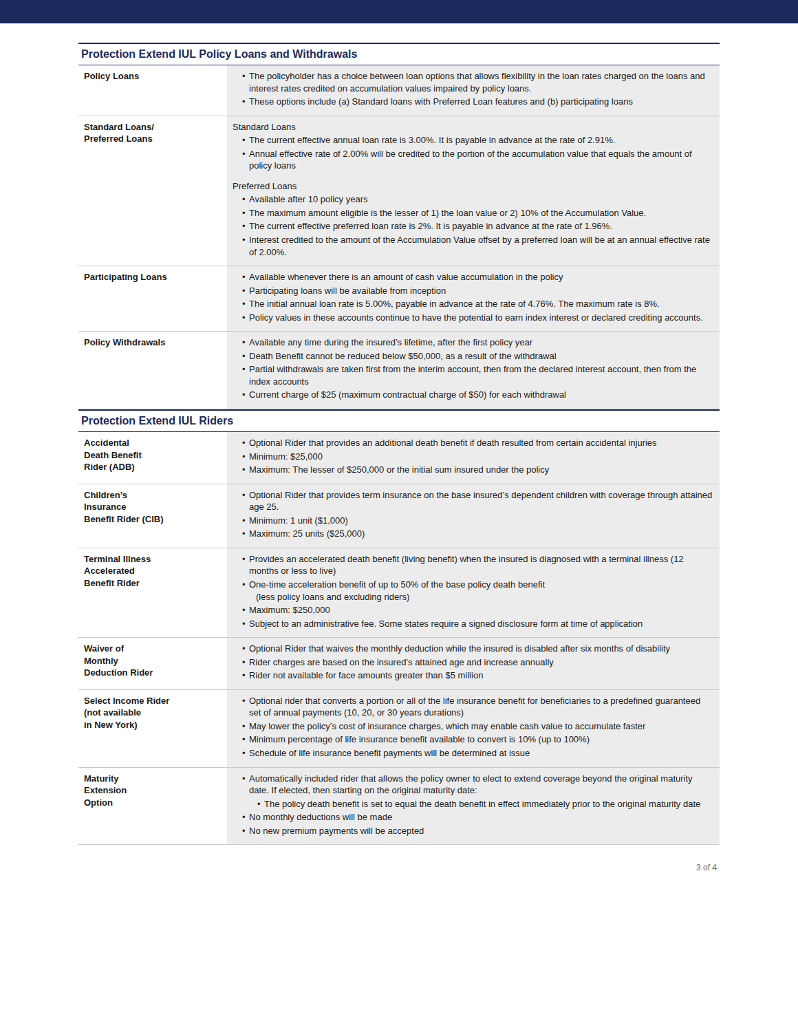Protection Extend IUL Policy Loans and Withdrawals
| Policy Loans | The policyholder has a choice between loan options that allows flexibility in the loan rates charged on the loans and interest rates credited on accumulation values impaired by policy loans. These options include (a) Standard loans with Preferred Loan features and (b) participating loans |
| Standard Loans/ Preferred Loans | Standard Loans The current effective annual loan rate is 3.00%. It is payable in advance at the rate of 2.91%. Annual effective rate of 2.00% will be credited to the portion of the accumulation value that equals the amount of policy loans Preferred Loans Available after 10 policy years The maximum amount eligible is the lesser of 1) the loan value or 2) 10% of the Accumulation Value. The current effective preferred loan rate is 2%. It is payable in advance at the rate of 1.96%. Interest credited to the amount of the Accumulation Value offset by a preferred loan will be at an annual effective rate of 2.00%. |
| Participating Loans | Available whenever there is an amount of cash value accumulation in the policy Participating loans will be available from inception The initial annual loan rate is 5.00%, payable in advance at the rate of 4.76%. The maximum rate is 8%. Policy values in these accounts continue to have the potential to earn index interest or declared crediting accounts. |
| Policy Withdrawals | Available any time during the insured’s lifetime, after the first policy year Death Benefit cannot be reduced below $50,000, as a result of the withdrawal Partial withdrawals are taken first from the interim account, then from the declared interest account, then from the index accounts Current charge of $25 (maximum contractual charge of $50) for each withdrawal |
Protection Extend IUL Riders
| Accidental Death Benefit Rider (ADB) | Optional Rider that provides an additional death benefit if death resulted from certain accidental injuries Minimum: $25,000 Maximum: The lesser of $250,000 or the initial sum insured under the policy |
| Children’s Insurance Benefit Rider (CIB) | Optional Rider that provides term insurance on the base insured’s dependent children with coverage through attained age 25. Minimum: 1 unit ($1,000) Maximum: 25 units ($25,000) |
| Terminal Illness Accelerated Benefit Rider | Provides an accelerated death benefit (living benefit) when the insured is diagnosed with a terminal illness (12 months or less to live) One-time acceleration benefit of up to 50% of the base policy death benefit (less policy loans and excluding riders) Maximum: $250,000 Subject to an administrative fee. Some states require a signed disclosure form at time of application |
| Waiver of Monthly Deduction Rider | Optional Rider that waives the monthly deduction while the insured is disabled after six months of disability Rider charges are based on the insured’s attained age and increase annually Rider not available for face amounts greater than $5 million |
| Select Income Rider (not available in New York) | Optional rider that converts a portion or all of the life insurance benefit for beneficiaries to a predefined guaranteed set of annual payments (10, 20, or 30 years durations) May lower the policy’s cost of insurance charges, which may enable cash value to accumulate faster Minimum percentage of life insurance benefit available to convert is 10% (up to 100%) Schedule of life insurance benefit payments will be determined at issue |
| Maturity Extension Option | Automatically included rider that allows the policy owner to elect to extend coverage beyond the original maturity date. If elected, then starting on the original maturity date: The policy death benefit is set to equal the death benefit in effect immediately prior to the original maturity date No monthly deductions will be made No new premium payments will be accepted |
3 of 4